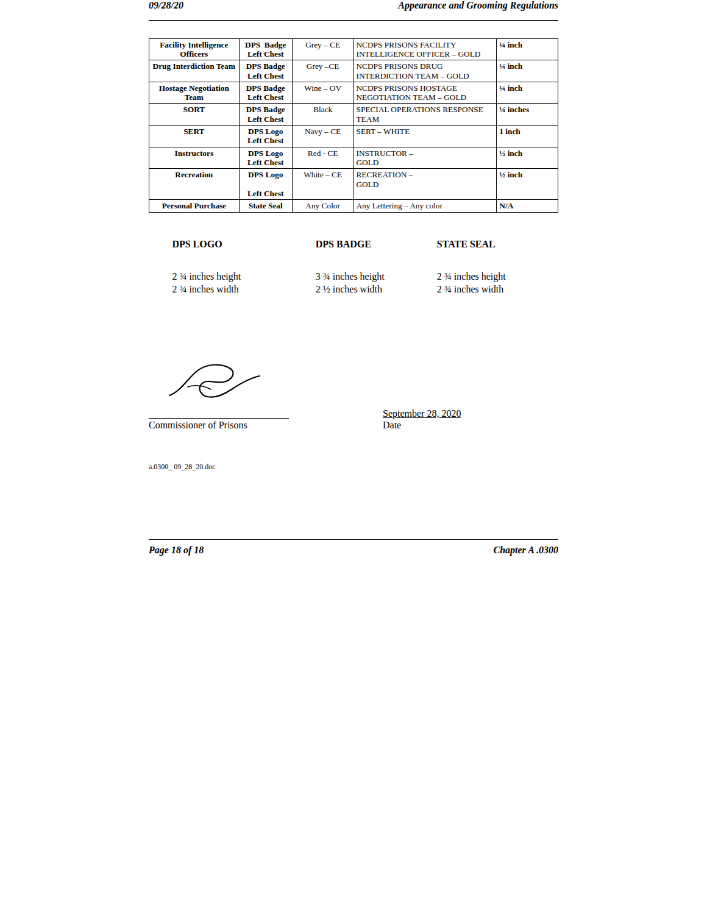09/28/20
Appearance and Grooming Regulations
| Facility Intelligence Officers | DPS Badge Left Chest | Grey – CE | NCDPS PRISONS FACILITY INTELLIGENCE OFFICER – GOLD | ¼ inch |
| Drug Interdiction Team | DPS Badge Left Chest | Grey –CE | NCDPS PRISONS DRUG INTERDICTION TEAM – GOLD | ¼ inch |
| Hostage Negotiation Team | DPS Badge Left Chest | Wine – OV | NCDPS PRISONS HOSTAGE NEGOTIATION TEAM – GOLD | ¼ inch |
| SORT | DPS Badge Left Chest | Black | SPECIAL OPERATIONS RESPONSE TEAM | ¼ inches |
| SERT | DPS Logo Left Chest | Navy – CE | SERT – WHITE | 1 inch |
| Instructors | DPS Logo Left Chest | Red - CE | INSTRUCTOR – GOLD | ½ inch |
| Recreation | DPS Logo Left Chest | White – CE | RECREATION – GOLD | ½ inch |
| Personal Purchase | State Seal | Any Color | Any Lettering – Any color | N/A |
DPS LOGO DPS BADGE STATE SEAL
2 ¾ inches height
2 ¾ inches width 3 ¾ inches height
2 ½ inches width 2 ¾ inches height
2 ¾ inches width
Commissioner of Prisons
September 28, 2020
Date
a.0300_ 09_28_20.doc
Page 18 of 18
Chapter A .0300